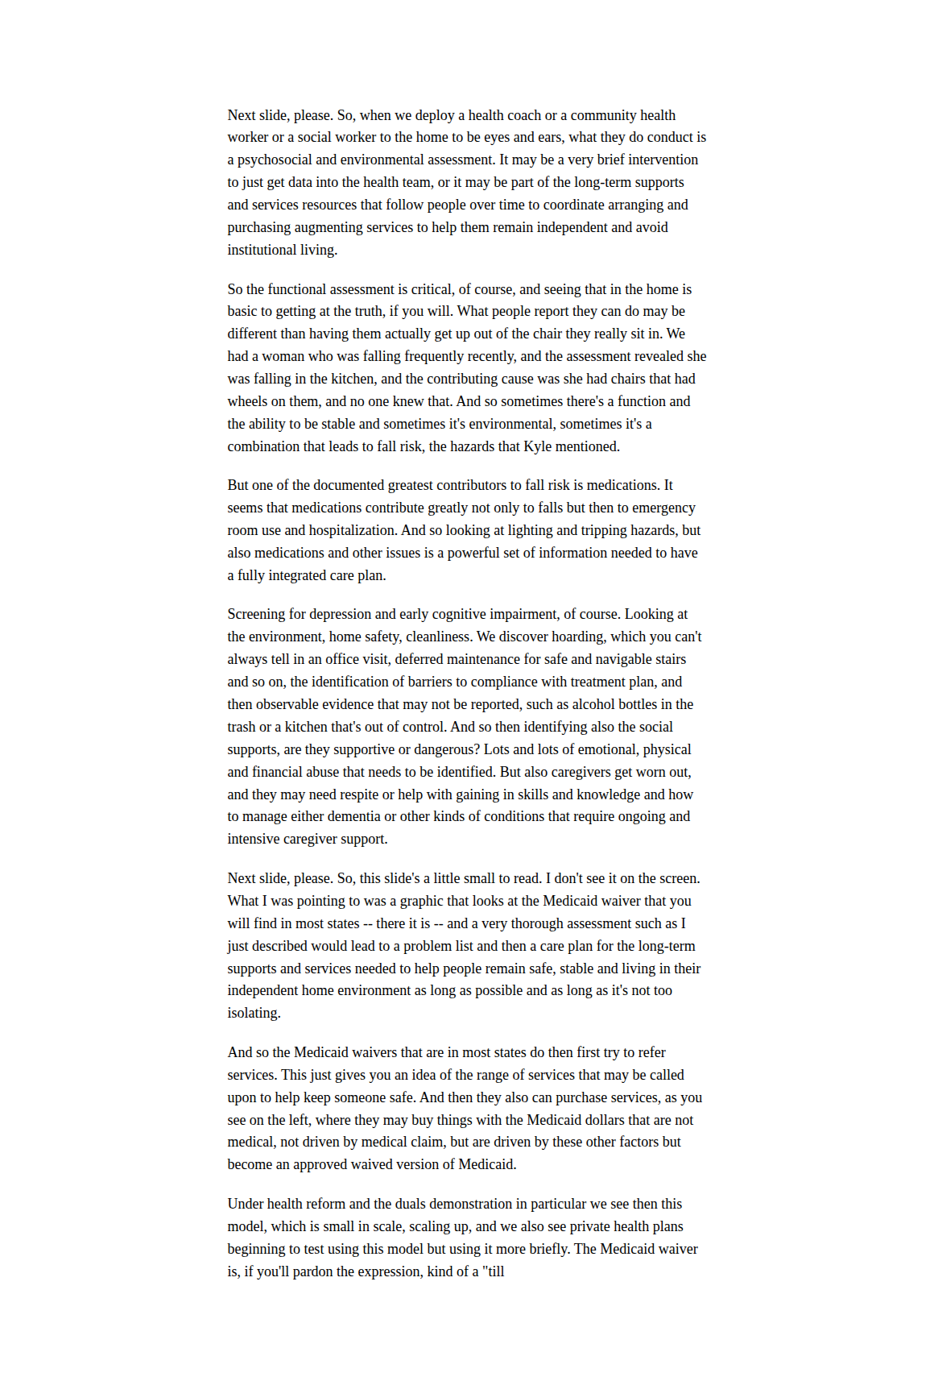Next slide, please. So, when we deploy a health coach or a community health worker or a social worker to the home to be eyes and ears, what they do conduct is a psychosocial and environmental assessment. It may be a very brief intervention to just get data into the health team, or it may be part of the long-term supports and services resources that follow people over time to coordinate arranging and purchasing augmenting services to help them remain independent and avoid institutional living.
So the functional assessment is critical, of course, and seeing that in the home is basic to getting at the truth, if you will. What people report they can do may be different than having them actually get up out of the chair they really sit in. We had a woman who was falling frequently recently, and the assessment revealed she was falling in the kitchen, and the contributing cause was she had chairs that had wheels on them, and no one knew that. And so sometimes there's a function and the ability to be stable and sometimes it's environmental, sometimes it's a combination that leads to fall risk, the hazards that Kyle mentioned.
But one of the documented greatest contributors to fall risk is medications. It seems that medications contribute greatly not only to falls but then to emergency room use and hospitalization. And so looking at lighting and tripping hazards, but also medications and other issues is a powerful set of information needed to have a fully integrated care plan.
Screening for depression and early cognitive impairment, of course. Looking at the environment, home safety, cleanliness. We discover hoarding, which you can't always tell in an office visit, deferred maintenance for safe and navigable stairs and so on, the identification of barriers to compliance with treatment plan, and then observable evidence that may not be reported, such as alcohol bottles in the trash or a kitchen that's out of control. And so then identifying also the social supports, are they supportive or dangerous? Lots and lots of emotional, physical and financial abuse that needs to be identified. But also caregivers get worn out, and they may need respite or help with gaining in skills and knowledge and how to manage either dementia or other kinds of conditions that require ongoing and intensive caregiver support.
Next slide, please. So, this slide's a little small to read. I don't see it on the screen. What I was pointing to was a graphic that looks at the Medicaid waiver that you will find in most states -- there it is -- and a very thorough assessment such as I just described would lead to a problem list and then a care plan for the long-term supports and services needed to help people remain safe, stable and living in their independent home environment as long as possible and as long as it's not too isolating.
And so the Medicaid waivers that are in most states do then first try to refer services. This just gives you an idea of the range of services that may be called upon to help keep someone safe. And then they also can purchase services, as you see on the left, where they may buy things with the Medicaid dollars that are not medical, not driven by medical claim, but are driven by these other factors but become an approved waived version of Medicaid.
Under health reform and the duals demonstration in particular we see then this model, which is small in scale, scaling up, and we also see private health plans beginning to test using this model but using it more briefly. The Medicaid waiver is, if you'll pardon the expression, kind of a "till